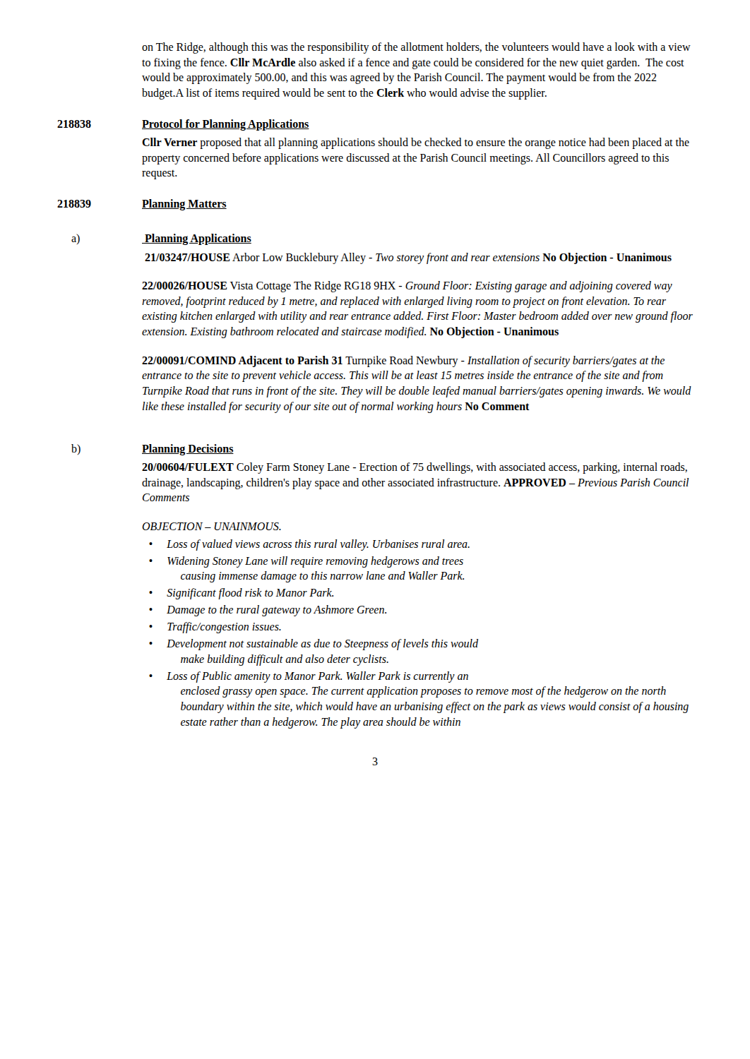on The Ridge, although this was the responsibility of the allotment holders, the volunteers would have a look with a view to fixing the fence. Cllr McArdle also asked if a fence and gate could be considered for the new quiet garden. The cost would be approximately 500.00, and this was agreed by the Parish Council. The payment would be from the 2022 budget.A list of items required would be sent to the Clerk who would advise the supplier.
218838
Protocol for Planning Applications
Cllr Verner proposed that all planning applications should be checked to ensure the orange notice had been placed at the property concerned before applications were discussed at the Parish Council meetings. All Councillors agreed to this request.
218839
Planning Matters
a)
Planning Applications
21/03247/HOUSE Arbor Low Bucklebury Alley - Two storey front and rear extensions No Objection - Unanimous
22/00026/HOUSE Vista Cottage The Ridge RG18 9HX - Ground Floor: Existing garage and adjoining covered way removed, footprint reduced by 1 metre, and replaced with enlarged living room to project on front elevation. To rear existing kitchen enlarged with utility and rear entrance added. First Floor: Master bedroom added over new ground floor extension. Existing bathroom relocated and staircase modified. No Objection - Unanimous
22/00091/COMIND Adjacent to Parish 31 Turnpike Road Newbury - Installation of security barriers/gates at the entrance to the site to prevent vehicle access. This will be at least 15 metres inside the entrance of the site and from Turnpike Road that runs in front of the site. They will be double leafed manual barriers/gates opening inwards. We would like these installed for security of our site out of normal working hours No Comment
b)
Planning Decisions
20/00604/FULEXT Coley Farm Stoney Lane - Erection of 75 dwellings, with associated access, parking, internal roads, drainage, landscaping, children's play space and other associated infrastructure. APPROVED – Previous Parish Council Comments
OBJECTION – UNAINMOUS.
Loss of valued views across this rural valley. Urbanises rural area.
Widening Stoney Lane will require removing hedgerows and treescausing immense damage to this narrow lane and Waller Park.
Significant flood risk to Manor Park.
Damage to the rural gateway to Ashmore Green.
Traffic/congestion issues.
Development not sustainable as due to Steepness of levels this wouldmake building difficult and also deter cyclists.
Loss of Public amenity to Manor Park. Waller Park is currently anenclosed grassy open space. The current application proposes to remove most of the hedgerow on the north boundary within the site, which would have an urbanising effect on the park as views would consist of a housing estate rather than a hedgerow. The play area should be within
3